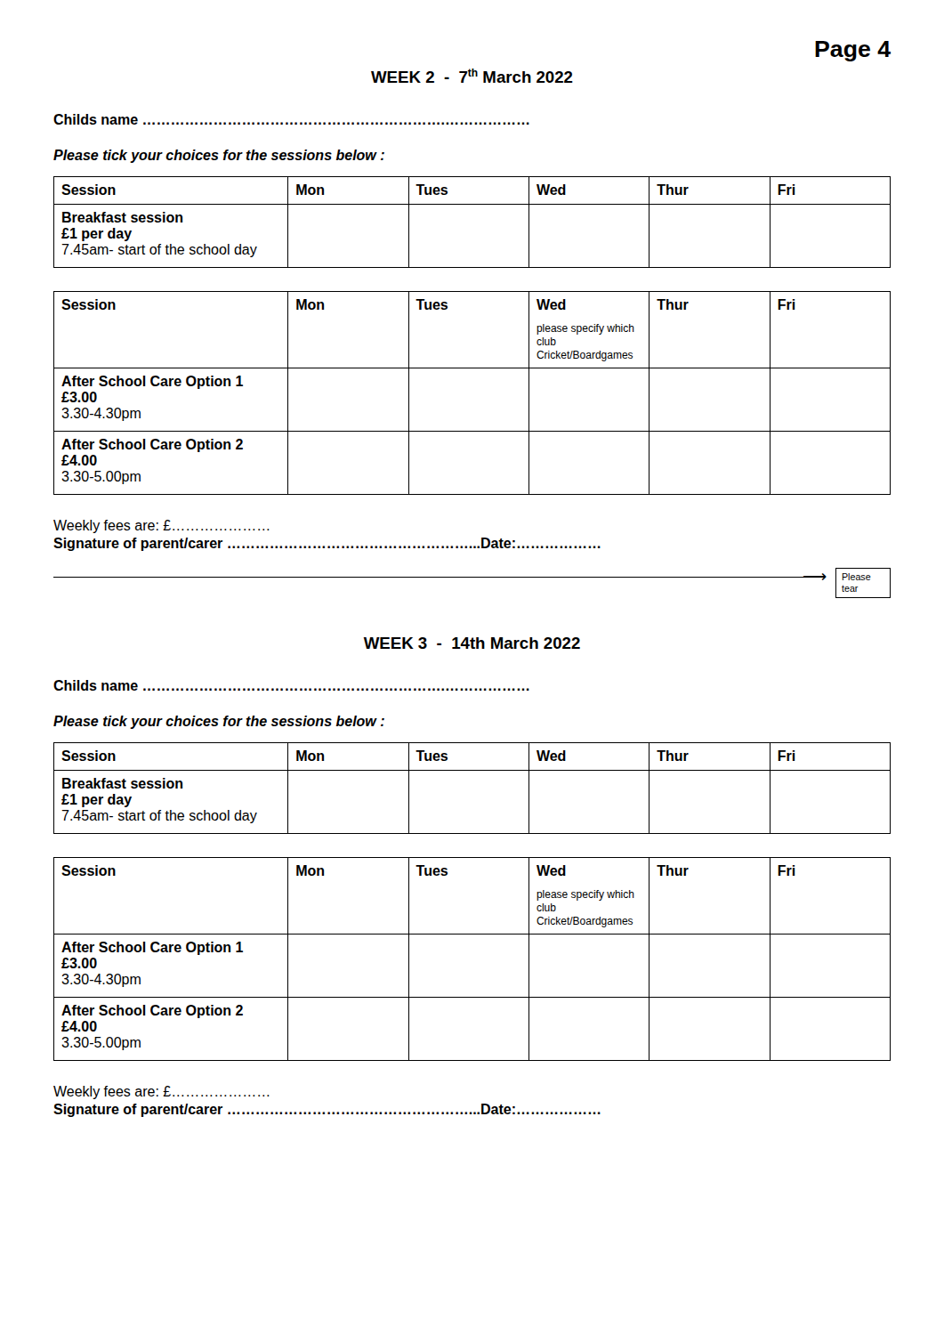Page 4
WEEK 2 - 7th March 2022
Childs name ……………………………………………………….………………
Please tick your choices for the sessions below :
| Session | Mon | Tues | Wed | Thur | Fri |
| --- | --- | --- | --- | --- | --- |
| Breakfast session £1 per day 7.45am- start of the school day | | | | | |
| Session | Mon | Tues | Wed please specify which club Cricket/Boardgames | Thur | Fri |
| --- | --- | --- | --- | --- | --- |
| After School Care Option 1 £3.00 3.30-4.30pm | | | | | |
| After School Care Option 2 £4.00 3.30-5.00pm | | | | | |
Weekly fees are: £…………………
Signature of parent/carer ……………………………………………...Date:………………
⟶
Please tear
WEEK 3 - 14th March 2022
Childs name ……………………………………………………….………………
Please tick your choices for the sessions below :
| Session | Mon | Tues | Wed | Thur | Fri |
| --- | --- | --- | --- | --- | --- |
| Breakfast session £1 per day 7.45am- start of the school day | | | | | |
| Session | Mon | Tues | Wed please specify which club Cricket/Boardgames | Thur | Fri |
| --- | --- | --- | --- | --- | --- |
| After School Care Option 1 £3.00 3.30-4.30pm | | | | | |
| After School Care Option 2 £4.00 3.30-5.00pm | | | | | |
Weekly fees are: £…………………
Signature of parent/carer ……………………………………………...Date:………………